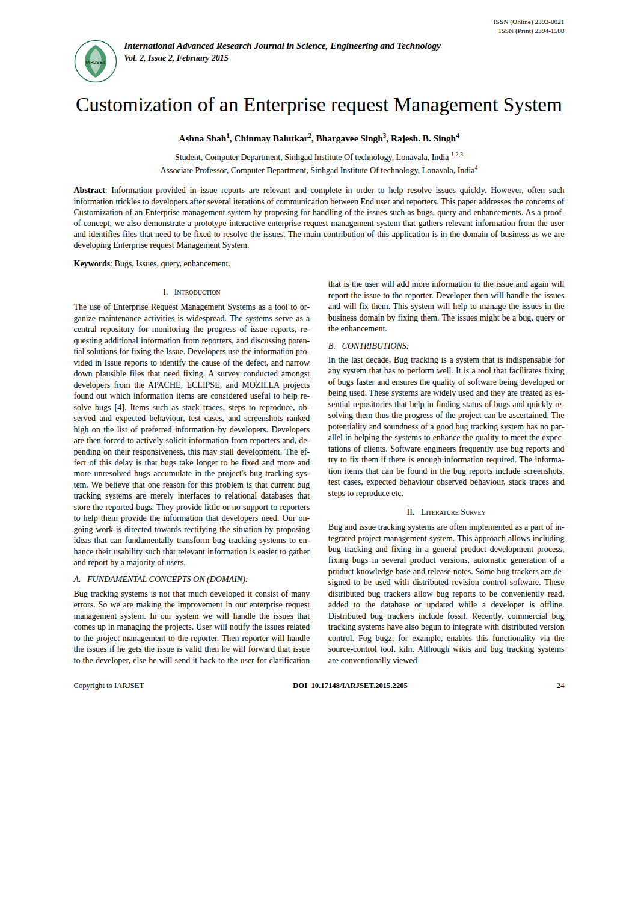ISSN (Online) 2393-8021
ISSN (Print) 2394-1588
IARJSET
International Advanced Research Journal in Science, Engineering and Technology
Vol. 2, Issue 2, February 2015
Customization of an Enterprise request Management System
Ashna Shah1, Chinmay Balutkar2, Bhargavee Singh3, Rajesh. B. Singh4
Student, Computer Department, Sinhgad Institute Of technology, Lonavala, India 1,2,3
Associate Professor, Computer Department, Sinhgad Institute Of technology, Lonavala, India4
Abstract: Information provided in issue reports are relevant and complete in order to help resolve issues quickly. However, often such information trickles to developers after several iterations of communication between End user and reporters. This paper addresses the concerns of Customization of an Enterprise management system by proposing for handling of the issues such as bugs, query and enhancements. As a proof-of-concept, we also demonstrate a prototype interactive enterprise request management system that gathers relevant information from the user and identifies files that need to be fixed to resolve the issues. The main contribution of this application is in the domain of business as we are developing Enterprise request Management System.
Keywords: Bugs, Issues, query, enhancement.
I. Introduction
The use of Enterprise Request Management Systems as a tool to organize maintenance activities is widespread. The systems serve as a central repository for monitoring the progress of issue reports, requesting additional information from reporters, and discussing potential solutions for fixing the Issue. Developers use the information provided in Issue reports to identify the cause of the defect, and narrow down plausible files that need fixing. A survey conducted amongst developers from the APACHE, ECLIPSE, and MOZILLA projects found out which information items are considered useful to help resolve bugs [4]. Items such as stack traces, steps to reproduce, observed and expected behaviour, test cases, and screenshots ranked high on the list of preferred information by developers. Developers are then forced to actively solicit information from reporters and, depending on their responsiveness, this may stall development. The effect of this delay is that bugs take longer to be fixed and more and more unresolved bugs accumulate in the project's bug tracking system. We believe that one reason for this problem is that current bug tracking systems are merely interfaces to relational databases that store the reported bugs. They provide little or no support to reporters to help them provide the information that developers need. Our on-going work is directed towards rectifying the situation by proposing ideas that can fundamentally transform bug tracking systems to enhance their usability such that relevant information is easier to gather and report by a majority of users.
A. FUNDAMENTAL CONCEPTS ON (DOMAIN):
Bug tracking systems is not that much developed it consist of many errors. So we are making the improvement in our enterprise request management system. In our system we will handle the issues that comes up in managing the projects. User will notify the issues related to the project management to the reporter. Then reporter will handle the issues if he gets the issue is valid then he will forward that issue to the developer, else he will send it back to the user for clarification that is the user will add more information to the issue and again will report the issue to the reporter. Developer then will handle the issues and will fix them. This system will help to manage the issues in the business domain by fixing them. The issues might be a bug, query or the enhancement.
B. CONTRIBUTIONS:
In the last decade, Bug tracking is a system that is indispensable for any system that has to perform well. It is a tool that facilitates fixing of bugs faster and ensures the quality of software being developed or being used. These systems are widely used and they are treated as essential repositories that help in finding status of bugs and quickly resolving them thus the progress of the project can be ascertained. The potentiality and soundness of a good bug tracking system has no parallel in helping the systems to enhance the quality to meet the expectations of clients. Software engineers frequently use bug reports and try to fix them if there is enough information required. The information items that can be found in the bug reports include screenshots, test cases, expected behaviour observed behaviour, stack traces and steps to reproduce etc.
II. Literature Survey
Bug and issue tracking systems are often implemented as a part of integrated project management system. This approach allows including bug tracking and fixing in a general product development process, fixing bugs in several product versions, automatic generation of a product knowledge base and release notes. Some bug trackers are designed to be used with distributed revision control software. These distributed bug trackers allow bug reports to be conveniently read, added to the database or updated while a developer is offline. Distributed bug trackers include fossil. Recently, commercial bug tracking systems have also begun to integrate with distributed version control. Fog bugz, for example, enables this functionality via the source-control tool, kiln. Although wikis and bug tracking systems are conventionally viewed
Copyright to IARJSET
DOI 10.17148/IARJSET.2015.2205
24